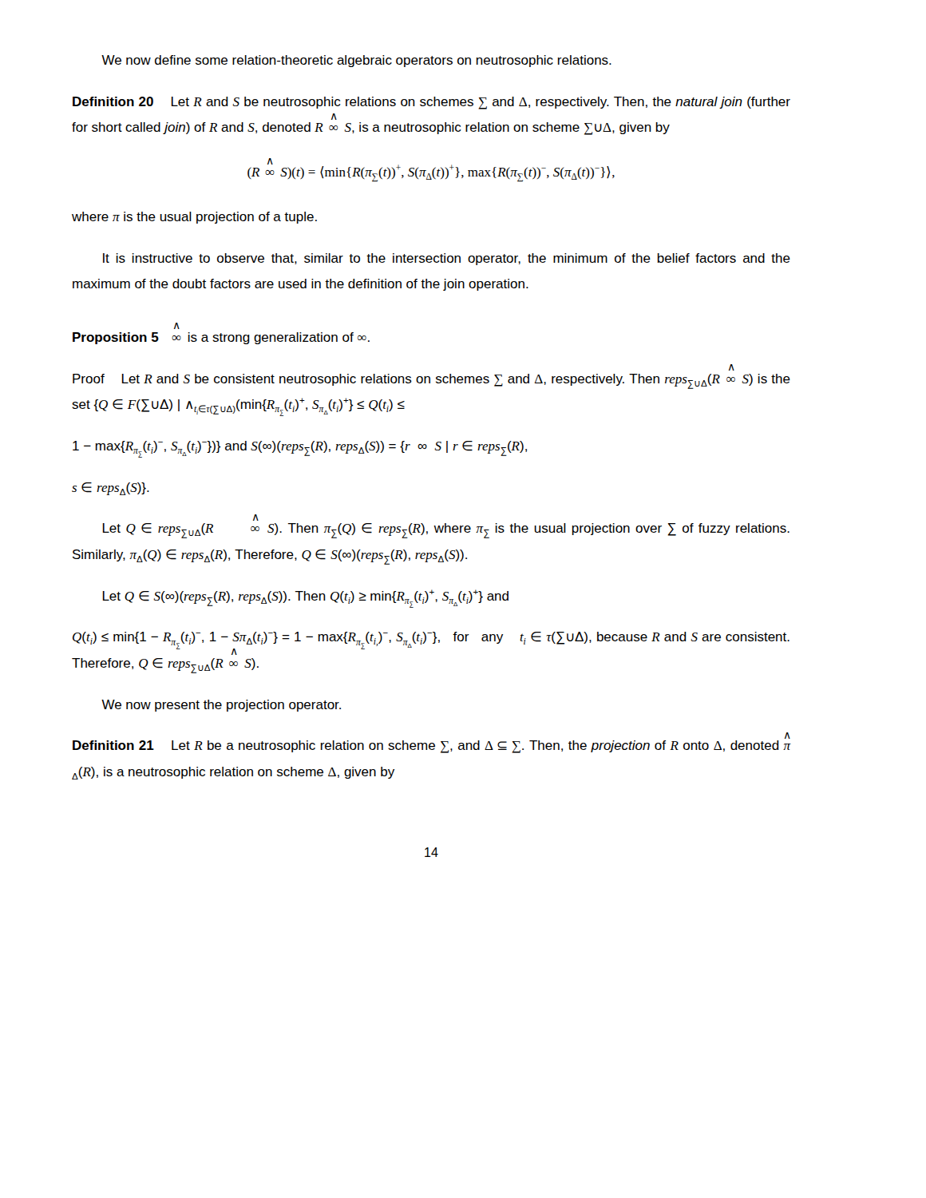We now define some relation-theoretic algebraic operators on neutrosophic relations.
Definition 20 Let R and S be neutrosophic relations on schemes ∑ and Δ, respectively. Then, the natural join (further for short called join) of R and S, denoted R ∧∞ S, is a neutrosophic relation on scheme ∑∪Δ, given by
(R ∧∞ S)(t) = ⟨min{R(π∑(t))+, S(πΔ(t))+}, max{R(π∑(t))−, S(πΔ(t))−}⟩,
where π is the usual projection of a tuple.
It is instructive to observe that, similar to the intersection operator, the minimum of the belief factors and the maximum of the doubt factors are used in the definition of the join operation.
Proposition 5 ∧∞ is a strong generalization of ∞.
Proof Let R and S be consistent neutrosophic relations on schemes ∑ and Δ, respectively. Then reps∑∪Δ(R ∧∞ S) is the set {Q ∈ F(∑∪Δ) | ∧ti∈τ(∑∪Δ)(min{Rπ∑(ti)+, SπΔ(ti)+} ≤ Q(ti) ≤
1 − max{Rπ∑(ti)−, SπΔ(ti)−})} and S(∞)(reps∑(R), repsΔ(S)) = {r ∞ S | r ∈ reps∑(R),
s ∈ repsΔ(S)}.
Let Q ∈ reps∑∪Δ(R ∧∞ S). Then π∑(Q) ∈ reps∑(R), where π∑ is the usual projection over ∑ of fuzzy relations. Similarly, πΔ(Q) ∈ repsΔ(R), Therefore, Q ∈ S(∞)(reps∑(R), repsΔ(S)).
Let Q ∈ S(∞)(reps∑(R), repsΔ(S)). Then Q(ti) ≥ min{Rπ∑(ti)+, SπΔ(ti)+} and
Q(ti) ≤ min{1 − Rπ∑(ti)−, 1 − SπΔ(ti)−} = 1 − max{Rπ∑(ti,)−, SπΔ(ti)−}, for any ti ∈ τ(∑∪Δ), because R and S are consistent. Therefore, Q ∈ reps∑∪Δ(R ∧∞ S).
We now present the projection operator.
Definition 21 Let R be a neutrosophic relation on scheme ∑, and Δ ⊆ ∑. Then, the projection of R onto Δ, denoted ∧πΔ(R), is a neutrosophic relation on scheme Δ, given by
14